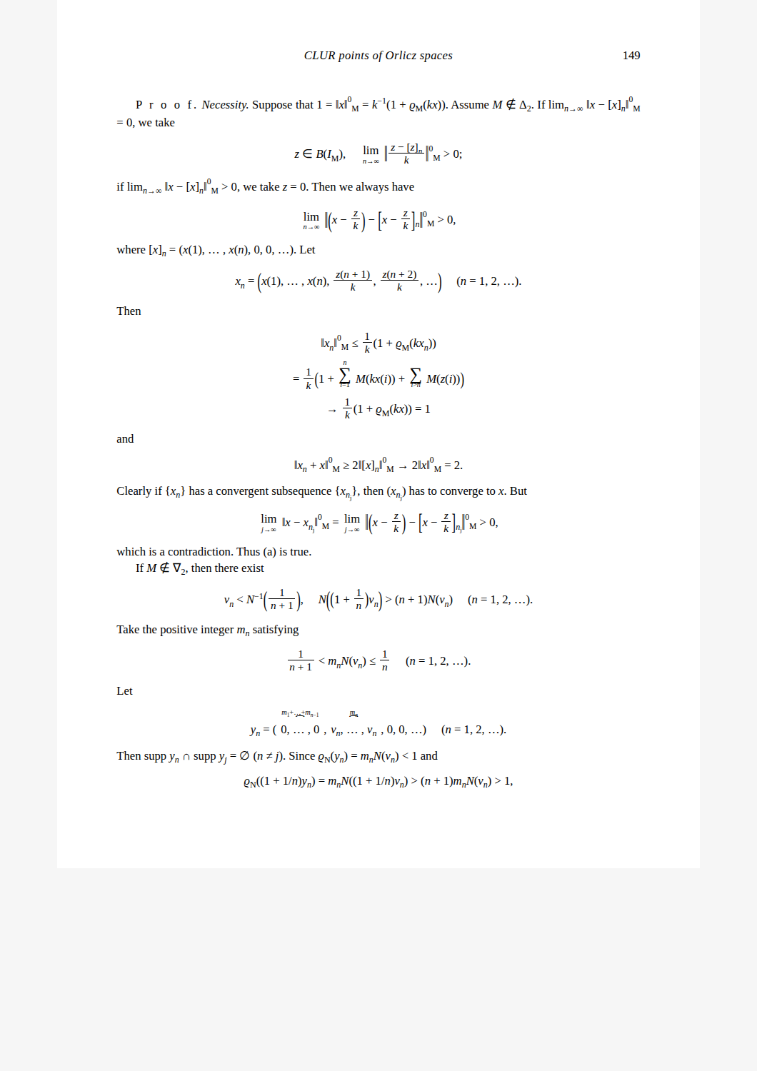CLUR points of Orlicz spaces 149
P r o o f. Necessity. Suppose that 1 = ‖x‖0 M = k−1(1 + ϱM(kx)). Assume M ∉ Δ2. If limn→∞ ‖x − [x]n‖0 M = 0, we take
z ∈ B(IM), lim n→∞ ‖z − [z]n k‖0 M > 0;
if limn→∞ ‖x − [x]n‖0 M > 0, we take z = 0. Then we always have
lim n→∞ ‖(x − zk) − [x − zk]n‖0 M > 0,
where [x]n = (x(1), … , x(n), 0, 0, …). Let
xn = (x(1), … , x(n), z(n + 1) k, z(n + 2) k, …) (n = 1, 2, …).
Then
‖xn‖0 M ≤ 1 k(1 + ϱM(kxn))
= 1 k(1 + n∑i=1 M(kx(i)) + ∑i>n M(z(i)))
→ 1 k(1 + ϱM(kx)) = 1
and
‖xn + x‖0 M ≥ 2‖[x]n‖0 M → 2‖x‖0 M = 2.
Clearly if {xn} has a convergent subsequence {xnj}, then (xnj) has to converge to x. But
lim j→∞ ‖x − xnj‖0 M = lim j→∞ ‖(x − zk) − [x − zk]nj‖0 M > 0,
which is a contradiction. Thus (a) is true.
If M ∉ ∇2, then there exist
vn < N−1(1 n + 1), N((1 + 1 n) vn) > (n + 1)N(vn) (n = 1, 2, …).
Take the positive integer mn satisfying
1 n + 1 < mnN(vn) ≤ 1 n (n = 1, 2, …).
Let
yn = ( m1+…+mn−1⏞0, … , 0 , mn⏞vn, … , vn , 0, 0, …) (n = 1, 2, …).
Then supp yn ∩ supp yj = ∅ (n ≠ j). Since ϱN(yn) = mnN(vn) < 1 and
ϱN((1 + 1/n)yn) = mnN((1 + 1/n)vn) > (n + 1)mnN(vn) > 1,